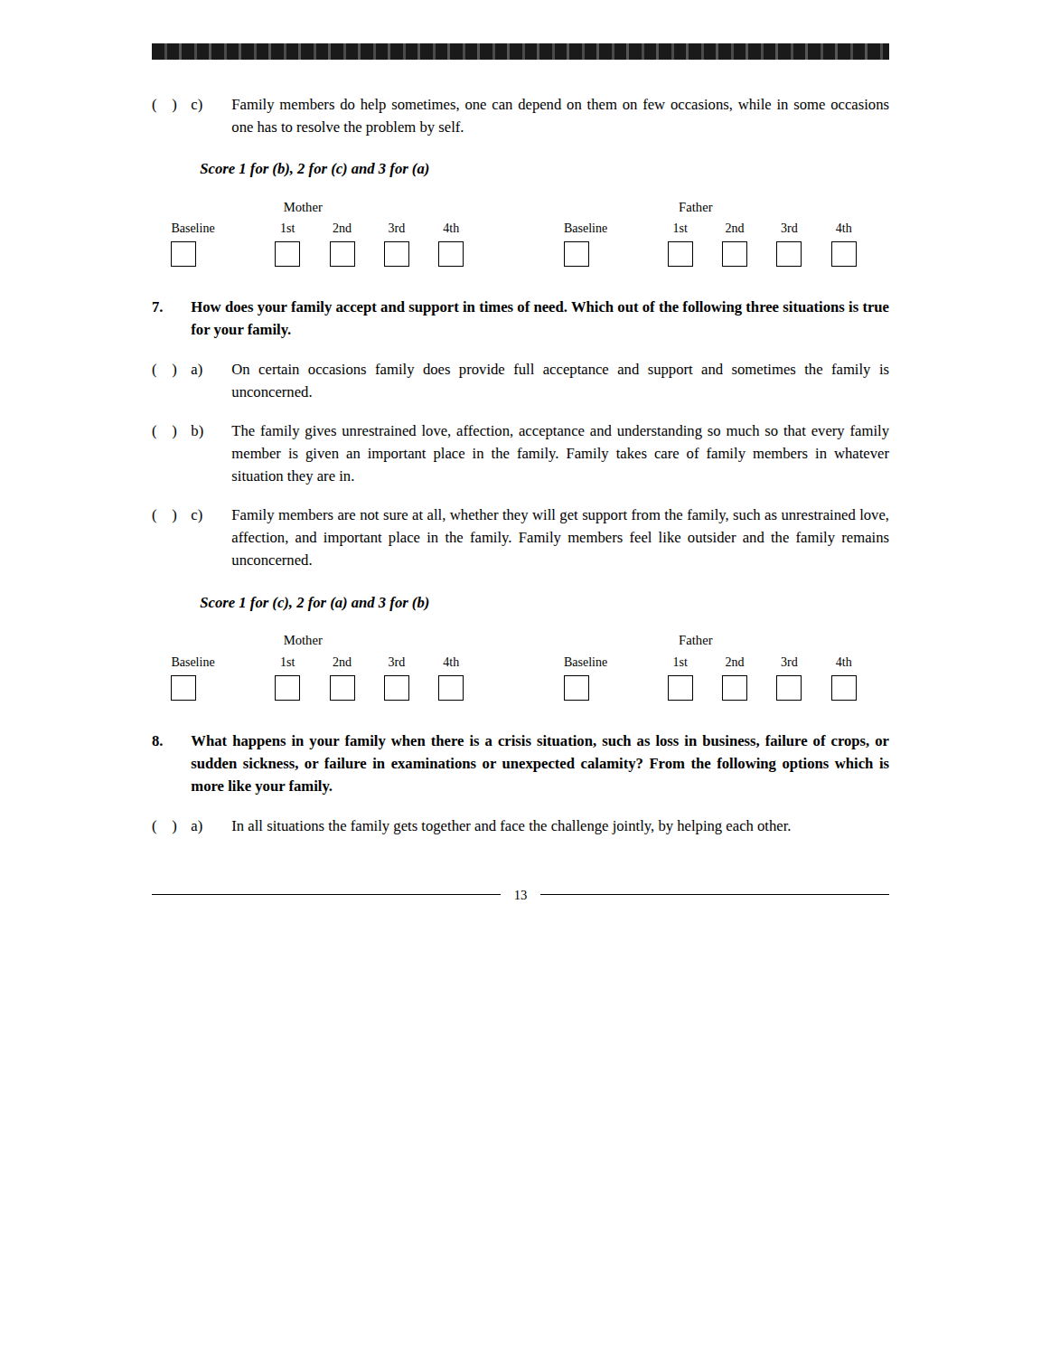( ) c) Family members do help sometimes, one can depend on them on few occasions, while in some occasions one has to resolve the problem by self.
Score 1 for (b), 2 for (c) and 3 for (a)
Mother
| Baseline | 1st | 2nd | 3rd | 4th |
Father
| Baseline | 1st | 2nd | 3rd | 4th |
7. How does your family accept and support in times of need. Which out of the following three situations is true for your family.
( ) a) On certain occasions family does provide full acceptance and support and sometimes the family is unconcerned.
( ) b) The family gives unrestrained love, affection, acceptance and understanding so much so that every family member is given an important place in the family. Family takes care of family members in whatever situation they are in.
( ) c) Family members are not sure at all, whether they will get support from the family, such as unrestrained love, affection, and important place in the family. Family members feel like outsider and the family remains unconcerned.
Score 1 for (c), 2 for (a) and 3 for (b)
Mother
| Baseline | 1st | 2nd | 3rd | 4th |
Father
| Baseline | 1st | 2nd | 3rd | 4th |
8. What happens in your family when there is a crisis situation, such as loss in business, failure of crops, or sudden sickness, or failure in examinations or unexpected calamity? From the following options which is more like your family.
( ) a) In all situations the family gets together and face the challenge jointly, by helping each other.
13